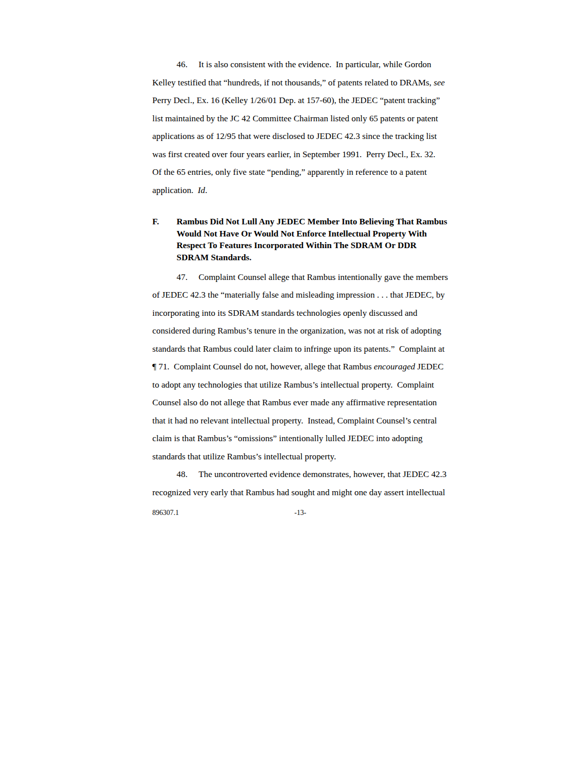46. It is also consistent with the evidence. In particular, while Gordon Kelley testified that “hundreds, if not thousands,” of patents related to DRAMs, see Perry Decl., Ex. 16 (Kelley 1/26/01 Dep. at 157-60), the JEDEC “patent tracking” list maintained by the JC 42 Committee Chairman listed only 65 patents or patent applications as of 12/95 that were disclosed to JEDEC 42.3 since the tracking list was first created over four years earlier, in September 1991. Perry Decl., Ex. 32. Of the 65 entries, only five state “pending,” apparently in reference to a patent application. Id.
F. Rambus Did Not Lull Any JEDEC Member Into Believing That Rambus Would Not Have Or Would Not Enforce Intellectual Property With Respect To Features Incorporated Within The SDRAM Or DDR SDRAM Standards.
47. Complaint Counsel allege that Rambus intentionally gave the members of JEDEC 42.3 the “materially false and misleading impression . . . that JEDEC, by incorporating into its SDRAM standards technologies openly discussed and considered during Rambus’s tenure in the organization, was not at risk of adopting standards that Rambus could later claim to infringe upon its patents.” Complaint at ¶ 71. Complaint Counsel do not, however, allege that Rambus encouraged JEDEC to adopt any technologies that utilize Rambus’s intellectual property. Complaint Counsel also do not allege that Rambus ever made any affirmative representation that it had no relevant intellectual property. Instead, Complaint Counsel’s central claim is that Rambus’s “omissions” intentionally lulled JEDEC into adopting standards that utilize Rambus’s intellectual property.
48. The uncontroverted evidence demonstrates, however, that JEDEC 42.3 recognized very early that Rambus had sought and might one day assert intellectual
896307.1
-13-